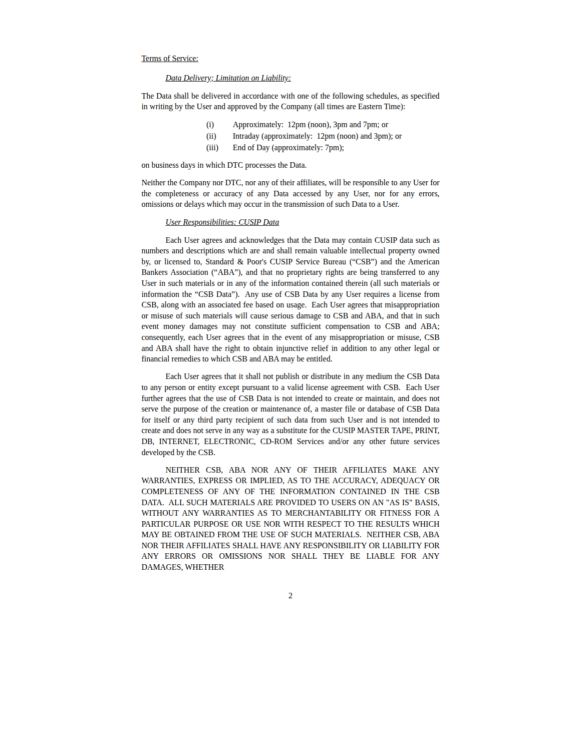Terms of Service:
Data Delivery; Limitation on Liability:
The Data shall be delivered in accordance with one of the following schedules, as specified in writing by the User and approved by the Company (all times are Eastern Time):
(i) Approximately: 12pm (noon), 3pm and 7pm; or
(ii) Intraday (approximately: 12pm (noon) and 3pm); or
(iii) End of Day (approximately: 7pm);
on business days in which DTC processes the Data.
Neither the Company nor DTC, nor any of their affiliates, will be responsible to any User for the completeness or accuracy of any Data accessed by any User, nor for any errors, omissions or delays which may occur in the transmission of such Data to a User.
User Responsibilities: CUSIP Data
Each User agrees and acknowledges that the Data may contain CUSIP data such as numbers and descriptions which are and shall remain valuable intellectual property owned by, or licensed to, Standard & Poor's CUSIP Service Bureau (“CSB”) and the American Bankers Association (“ABA”), and that no proprietary rights are being transferred to any User in such materials or in any of the information contained therein (all such materials or information the “CSB Data”). Any use of CSB Data by any User requires a license from CSB, along with an associated fee based on usage. Each User agrees that misappropriation or misuse of such materials will cause serious damage to CSB and ABA, and that in such event money damages may not constitute sufficient compensation to CSB and ABA; consequently, each User agrees that in the event of any misappropriation or misuse, CSB and ABA shall have the right to obtain injunctive relief in addition to any other legal or financial remedies to which CSB and ABA may be entitled.
Each User agrees that it shall not publish or distribute in any medium the CSB Data to any person or entity except pursuant to a valid license agreement with CSB. Each User further agrees that the use of CSB Data is not intended to create or maintain, and does not serve the purpose of the creation or maintenance of, a master file or database of CSB Data for itself or any third party recipient of such data from such User and is not intended to create and does not serve in any way as a substitute for the CUSIP MASTER TAPE, PRINT, DB, INTERNET, ELECTRONIC, CD-ROM Services and/or any other future services developed by the CSB.
NEITHER CSB, ABA NOR ANY OF THEIR AFFILIATES MAKE ANY WARRANTIES, EXPRESS OR IMPLIED, AS TO THE ACCURACY, ADEQUACY OR COMPLETENESS OF ANY OF THE INFORMATION CONTAINED IN THE CSB DATA. ALL SUCH MATERIALS ARE PROVIDED TO USERS ON AN "AS IS" BASIS, WITHOUT ANY WARRANTIES AS TO MERCHANTABILITY OR FITNESS FOR A PARTICULAR PURPOSE OR USE NOR WITH RESPECT TO THE RESULTS WHICH MAY BE OBTAINED FROM THE USE OF SUCH MATERIALS. NEITHER CSB, ABA NOR THEIR AFFILIATES SHALL HAVE ANY RESPONSIBILITY OR LIABILITY FOR ANY ERRORS OR OMISSIONS NOR SHALL THEY BE LIABLE FOR ANY DAMAGES, WHETHER
2